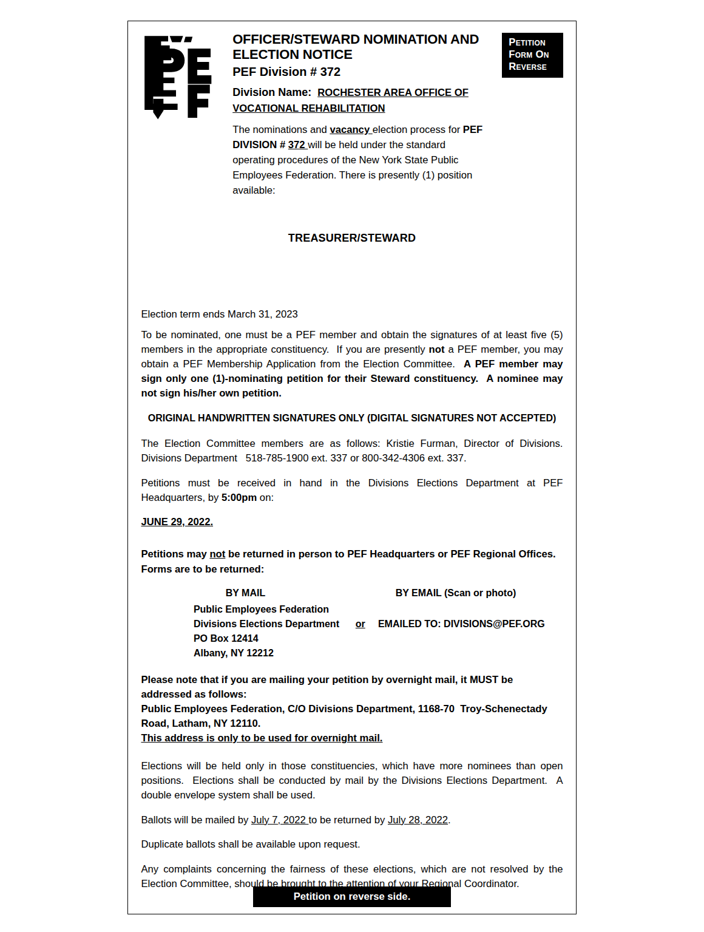OFFICER/STEWARD NOMINATION AND ELECTION NOTICE
PEF Division # 372
Division Name: ROCHESTER AREA OFFICE OF VOCATIONAL REHABILITATION
The nominations and vacancy election process for PEF DIVISION # 372 will be held under the standard operating procedures of the New York State Public Employees Federation. There is presently (1) position available:
Petition Form On Reverse
TREASURER/STEWARD
Election term ends March 31, 2023
To be nominated, one must be a PEF member and obtain the signatures of at least five (5) members in the appropriate constituency. If you are presently not a PEF member, you may obtain a PEF Membership Application from the Election Committee. A PEF member may sign only one (1)-nominating petition for their Steward constituency. A nominee may not sign his/her own petition.
ORIGINAL HANDWRITTEN SIGNATURES ONLY (DIGITAL SIGNATURES NOT ACCEPTED)
The Election Committee members are as follows: Kristie Furman, Director of Divisions. Divisions Department 518-785-1900 ext. 337 or 800-342-4306 ext. 337.
Petitions must be received in hand in the Divisions Elections Department at PEF Headquarters, by 5:00pm on:
JUNE 29, 2022.
Petitions may not be returned in person to PEF Headquarters or PEF Regional Offices. Forms are to be returned:
| BY MAIL | | BY EMAIL (Scan or photo) |
| Public Employees Federation | | |
| Divisions Elections Department | or | EMAILED TO: DIVISIONS@PEF.ORG |
| PO Box 12414 | | |
| Albany, NY 12212 | | |
Please note that if you are mailing your petition by overnight mail, it MUST be addressed as follows:
Public Employees Federation, C/O Divisions Department, 1168-70 Troy-Schenectady Road, Latham, NY 12110.
This address is only to be used for overnight mail.
Elections will be held only in those constituencies, which have more nominees than open positions. Elections shall be conducted by mail by the Divisions Elections Department. A double envelope system shall be used.
Ballots will be mailed by July 7, 2022 to be returned by July 28, 2022.
Duplicate ballots shall be available upon request.
Any complaints concerning the fairness of these elections, which are not resolved by the Election Committee, should be brought to the attention of your Regional Coordinator.
Petition on reverse side.